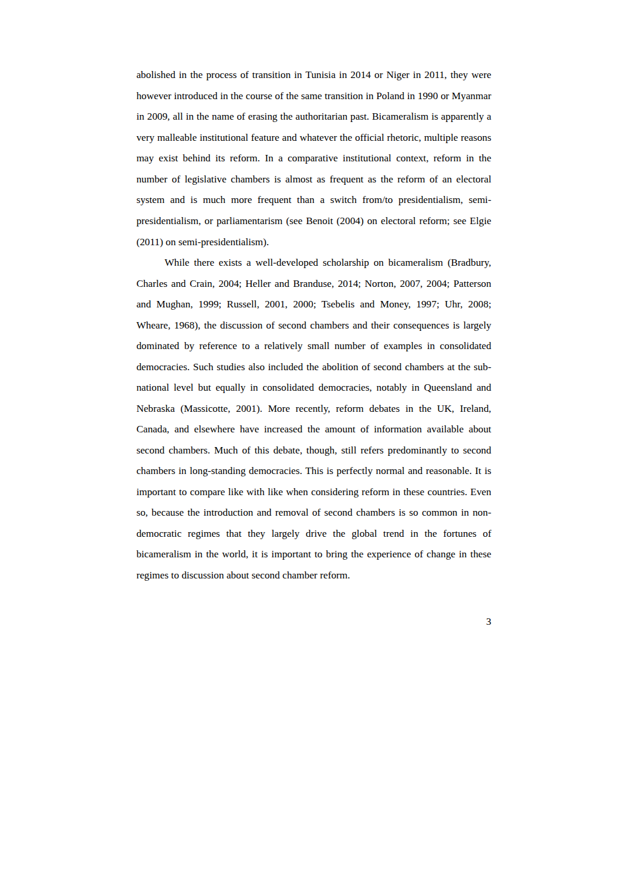abolished in the process of transition in Tunisia in 2014 or Niger in 2011, they were however introduced in the course of the same transition in Poland in 1990 or Myanmar in 2009, all in the name of erasing the authoritarian past. Bicameralism is apparently a very malleable institutional feature and whatever the official rhetoric, multiple reasons may exist behind its reform. In a comparative institutional context, reform in the number of legislative chambers is almost as frequent as the reform of an electoral system and is much more frequent than a switch from/to presidentialism, semi-presidentialism, or parliamentarism (see Benoit (2004) on electoral reform; see Elgie (2011) on semi-presidentialism).
While there exists a well-developed scholarship on bicameralism (Bradbury, Charles and Crain, 2004; Heller and Branduse, 2014; Norton, 2007, 2004; Patterson and Mughan, 1999; Russell, 2001, 2000; Tsebelis and Money, 1997; Uhr, 2008; Wheare, 1968), the discussion of second chambers and their consequences is largely dominated by reference to a relatively small number of examples in consolidated democracies. Such studies also included the abolition of second chambers at the sub-national level but equally in consolidated democracies, notably in Queensland and Nebraska (Massicotte, 2001). More recently, reform debates in the UK, Ireland, Canada, and elsewhere have increased the amount of information available about second chambers. Much of this debate, though, still refers predominantly to second chambers in long-standing democracies. This is perfectly normal and reasonable. It is important to compare like with like when considering reform in these countries. Even so, because the introduction and removal of second chambers is so common in non-democratic regimes that they largely drive the global trend in the fortunes of bicameralism in the world, it is important to bring the experience of change in these regimes to discussion about second chamber reform.
3